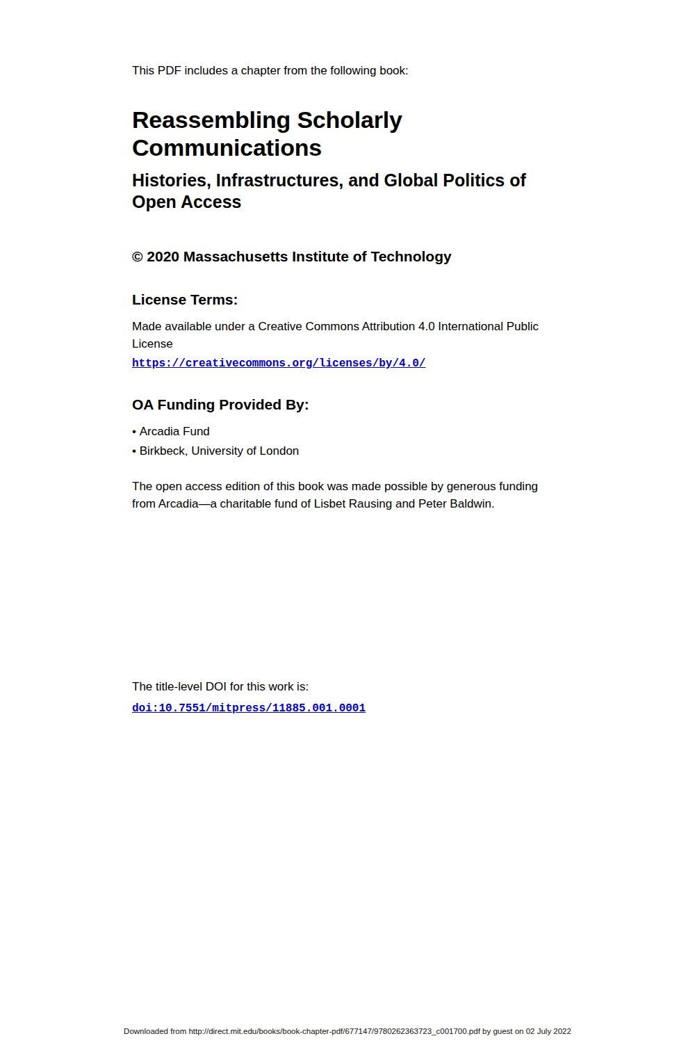This PDF includes a chapter from the following book:
Reassembling Scholarly Communications
Histories, Infrastructures, and Global Politics of Open Access
© 2020 Massachusetts Institute of Technology
License Terms:
Made available under a Creative Commons Attribution 4.0 International Public License
https://creativecommons.org/licenses/by/4.0/
OA Funding Provided By:
Arcadia Fund
Birkbeck, University of London
The open access edition of this book was made possible by generous funding from Arcadia—a charitable fund of Lisbet Rausing and Peter Baldwin.
The title-level DOI for this work is:
doi:10.7551/mitpress/11885.001.0001
Downloaded from http://direct.mit.edu/books/book-chapter-pdf/677147/9780262363723_c001700.pdf by guest on 02 July 2022